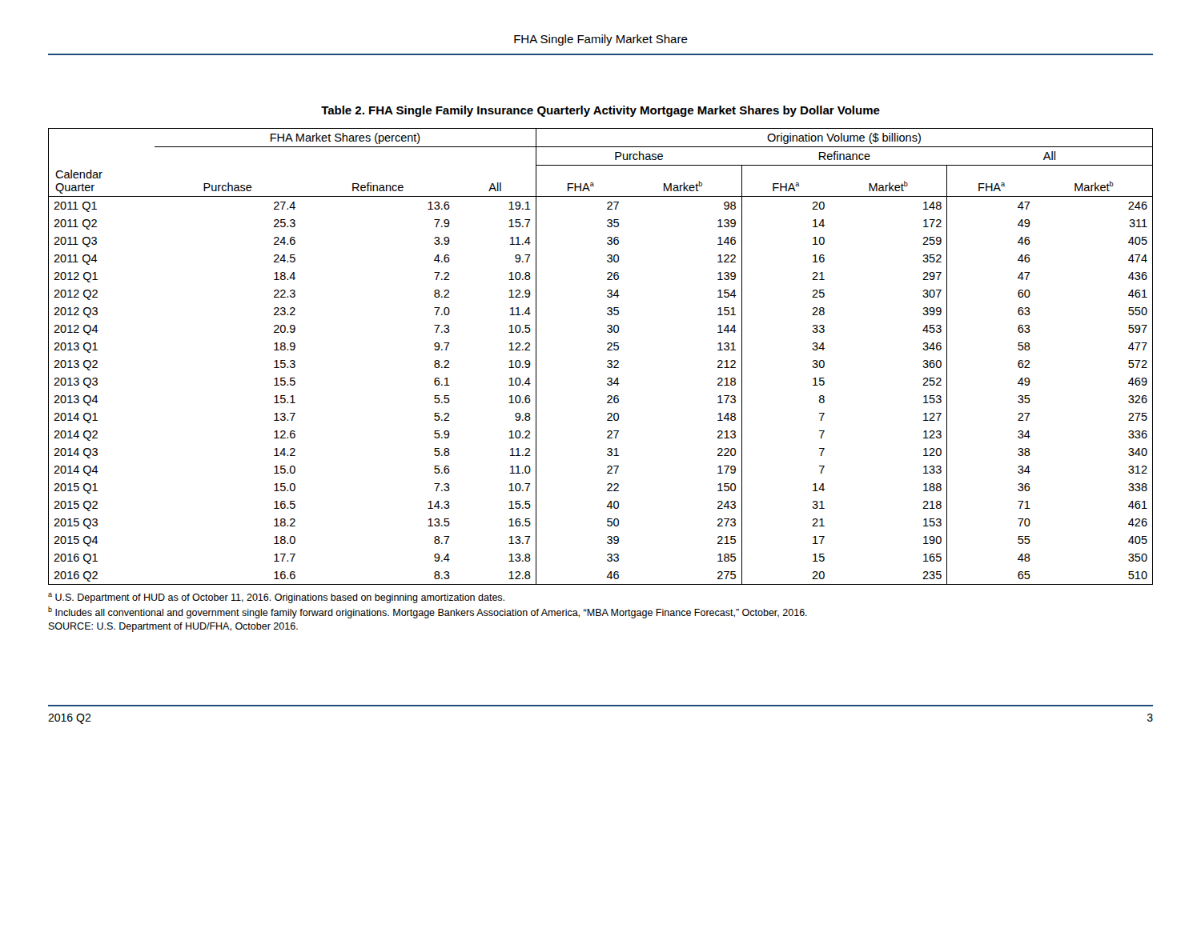FHA Single Family Market Share
Table 2. FHA Single Family Insurance Quarterly Activity Mortgage Market Shares by Dollar Volume
| | FHA Market Shares (percent) | Origination Volume ($ billions) |
| --- | --- | --- |
| | | | | Purchase | Refinance | All |
| Calendar Quarter | Purchase | Refinance | All | FHA a | Market b | FHA a | Market b | FHA a | Market b |
| 2011 Q1 | 27.4 | 13.6 | 19.1 | 27 | 98 | 20 | 148 | 47 | 246 |
| 2011 Q2 | 25.3 | 7.9 | 15.7 | 35 | 139 | 14 | 172 | 49 | 311 |
| 2011 Q3 | 24.6 | 3.9 | 11.4 | 36 | 146 | 10 | 259 | 46 | 405 |
| 2011 Q4 | 24.5 | 4.6 | 9.7 | 30 | 122 | 16 | 352 | 46 | 474 |
| 2012 Q1 | 18.4 | 7.2 | 10.8 | 26 | 139 | 21 | 297 | 47 | 436 |
| 2012 Q2 | 22.3 | 8.2 | 12.9 | 34 | 154 | 25 | 307 | 60 | 461 |
| 2012 Q3 | 23.2 | 7.0 | 11.4 | 35 | 151 | 28 | 399 | 63 | 550 |
| 2012 Q4 | 20.9 | 7.3 | 10.5 | 30 | 144 | 33 | 453 | 63 | 597 |
| 2013 Q1 | 18.9 | 9.7 | 12.2 | 25 | 131 | 34 | 346 | 58 | 477 |
| 2013 Q2 | 15.3 | 8.2 | 10.9 | 32 | 212 | 30 | 360 | 62 | 572 |
| 2013 Q3 | 15.5 | 6.1 | 10.4 | 34 | 218 | 15 | 252 | 49 | 469 |
| 2013 Q4 | 15.1 | 5.5 | 10.6 | 26 | 173 | 8 | 153 | 35 | 326 |
| 2014 Q1 | 13.7 | 5.2 | 9.8 | 20 | 148 | 7 | 127 | 27 | 275 |
| 2014 Q2 | 12.6 | 5.9 | 10.2 | 27 | 213 | 7 | 123 | 34 | 336 |
| 2014 Q3 | 14.2 | 5.8 | 11.2 | 31 | 220 | 7 | 120 | 38 | 340 |
| 2014 Q4 | 15.0 | 5.6 | 11.0 | 27 | 179 | 7 | 133 | 34 | 312 |
| 2015 Q1 | 15.0 | 7.3 | 10.7 | 22 | 150 | 14 | 188 | 36 | 338 |
| 2015 Q2 | 16.5 | 14.3 | 15.5 | 40 | 243 | 31 | 218 | 71 | 461 |
| 2015 Q3 | 18.2 | 13.5 | 16.5 | 50 | 273 | 21 | 153 | 70 | 426 |
| 2015 Q4 | 18.0 | 8.7 | 13.7 | 39 | 215 | 17 | 190 | 55 | 405 |
| 2016 Q1 | 17.7 | 9.4 | 13.8 | 33 | 185 | 15 | 165 | 48 | 350 |
| 2016 Q2 | 16.6 | 8.3 | 12.8 | 46 | 275 | 20 | 235 | 65 | 510 |
a U.S. Department of HUD as of October 11, 2016. Originations based on beginning amortization dates.
b Includes all conventional and government single family forward originations. Mortgage Bankers Association of America, “MBA Mortgage Finance Forecast,” October, 2016.
SOURCE: U.S. Department of HUD/FHA, October 2016.
2016 Q2
3